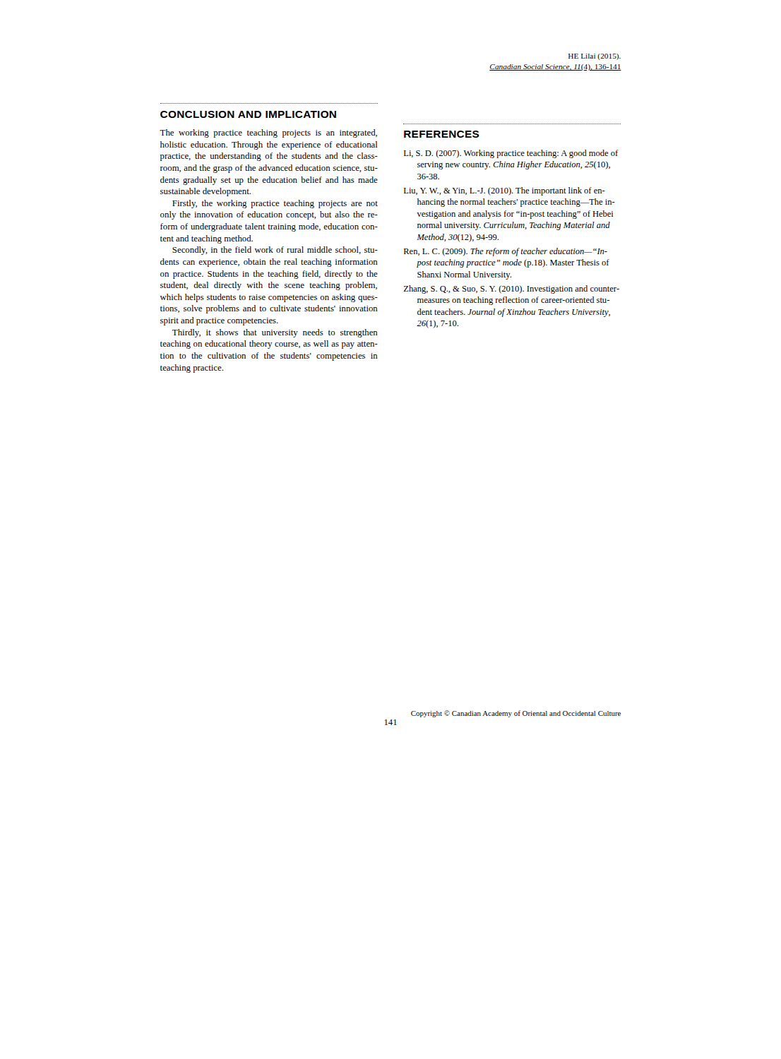HE Lilai (2015).
Canadian Social Science, 11(4), 136-141
CONCLUSION AND IMPLICATION
The working practice teaching projects is an integrated, holistic education. Through the experience of educational practice, the understanding of the students and the classroom, and the grasp of the advanced education science, students gradually set up the education belief and has made sustainable development.
Firstly, the working practice teaching projects are not only the innovation of education concept, but also the reform of undergraduate talent training mode, education content and teaching method.
Secondly, in the field work of rural middle school, students can experience, obtain the real teaching information on practice. Students in the teaching field, directly to the student, deal directly with the scene teaching problem, which helps students to raise competencies on asking questions, solve problems and to cultivate students' innovation spirit and practice competencies.
Thirdly, it shows that university needs to strengthen teaching on educational theory course, as well as pay attention to the cultivation of the students' competencies in teaching practice.
REFERENCES
Li, S. D. (2007). Working practice teaching: A good mode of serving new country. China Higher Education, 25(10), 36-38.
Liu, Y. W., & Yin, L.-J. (2010). The important link of enhancing the normal teachers' practice teaching—The investigation and analysis for “in-post teaching” of Hebei normal university. Curriculum, Teaching Material and Method, 30(12), 94-99.
Ren, L. C. (2009). The reform of teacher education—“In-post teaching practice” mode (p.18). Master Thesis of Shanxi Normal University.
Zhang, S. Q., & Suo, S. Y. (2010). Investigation and countermeasures on teaching reflection of career-oriented student teachers. Journal of Xinzhou Teachers University, 26(1), 7-10.
141 Copyright © Canadian Academy of Oriental and Occidental Culture